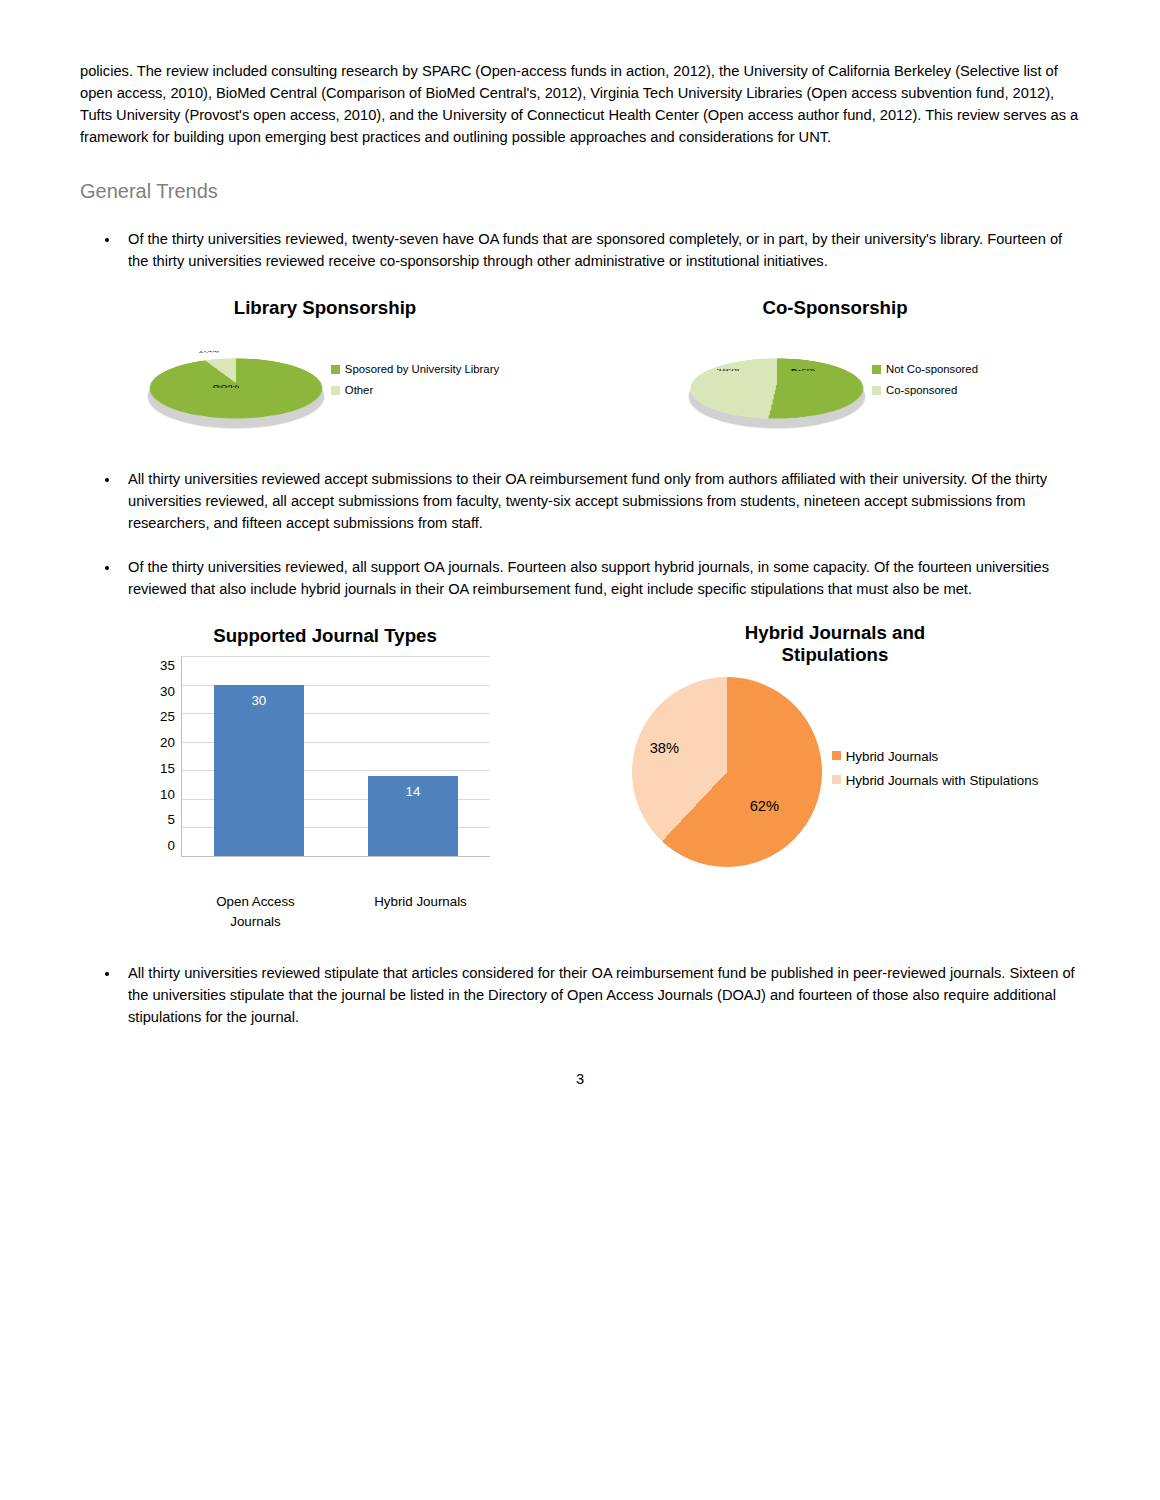policies. The review included consulting research by SPARC (Open-access funds in action, 2012), the University of California Berkeley (Selective list of open access, 2010), BioMed Central (Comparison of BioMed Central's, 2012), Virginia Tech University Libraries (Open access subvention fund, 2012), Tufts University (Provost's open access, 2010), and the University of Connecticut Health Center (Open access author fund, 2012). This review serves as a framework for building upon emerging best practices and outlining possible approaches and considerations for UNT.
General Trends
Of the thirty universities reviewed, twenty-seven have OA funds that are sponsored completely, or in part, by their university's library. Fourteen of the thirty universities reviewed receive co-sponsorship through other administrative or institutional initiatives.
Library Sponsorship
10%
90%
Sposored by University Library
Other
Co-Sponsorship
48%
52%
Not Co-sponsored
Co-sponsored
All thirty universities reviewed accept submissions to their OA reimbursement fund only from authors affiliated with their university. Of the thirty universities reviewed, all accept submissions from faculty, twenty-six accept submissions from students, nineteen accept submissions from researchers, and fifteen accept submissions from staff.
Of the thirty universities reviewed, all support OA journals. Fourteen also support hybrid journals, in some capacity. Of the fourteen universities reviewed that also include hybrid journals in their OA reimbursement fund, eight include specific stipulations that must also be met.
Supported Journal Types
35
30
25
20
15
10
5
0
30
14
Open Access Journals
Hybrid Journals
Hybrid Journals and
Stipulations
38%
62%
Hybrid Journals
Hybrid Journals with Stipulations
All thirty universities reviewed stipulate that articles considered for their OA reimbursement fund be published in peer-reviewed journals. Sixteen of the universities stipulate that the journal be listed in the Directory of Open Access Journals (DOAJ) and fourteen of those also require additional stipulations for the journal.
3